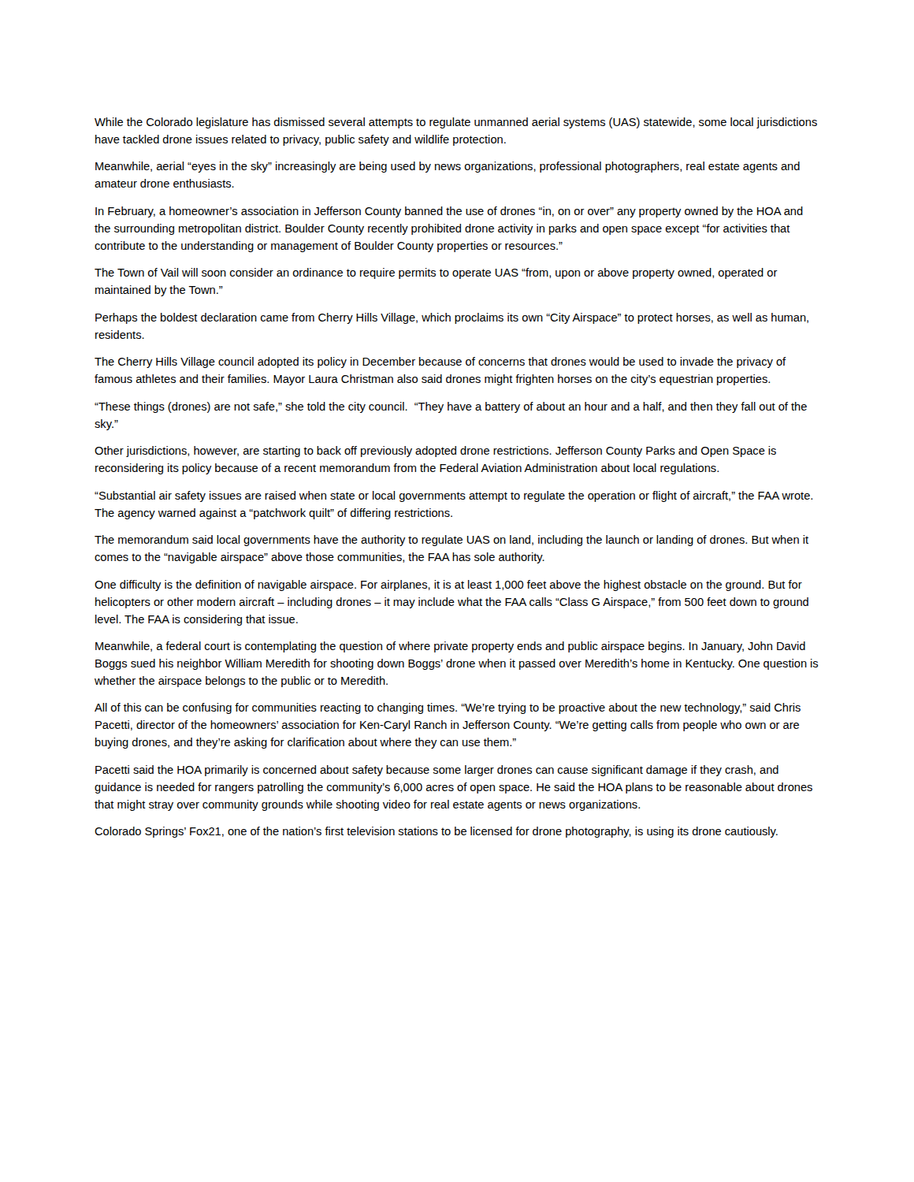While the Colorado legislature has dismissed several attempts to regulate unmanned aerial systems (UAS) statewide, some local jurisdictions have tackled drone issues related to privacy, public safety and wildlife protection.
Meanwhile, aerial “eyes in the sky” increasingly are being used by news organizations, professional photographers, real estate agents and amateur drone enthusiasts.
In February, a homeowner’s association in Jefferson County banned the use of drones “in, on or over” any property owned by the HOA and the surrounding metropolitan district. Boulder County recently prohibited drone activity in parks and open space except “for activities that contribute to the understanding or management of Boulder County properties or resources.”
The Town of Vail will soon consider an ordinance to require permits to operate UAS “from, upon or above property owned, operated or maintained by the Town.”
Perhaps the boldest declaration came from Cherry Hills Village, which proclaims its own “City Airspace” to protect horses, as well as human, residents.
The Cherry Hills Village council adopted its policy in December because of concerns that drones would be used to invade the privacy of famous athletes and their families. Mayor Laura Christman also said drones might frighten horses on the city’s equestrian properties.
“These things (drones) are not safe,” she told the city council. “They have a battery of about an hour and a half, and then they fall out of the sky.”
Other jurisdictions, however, are starting to back off previously adopted drone restrictions. Jefferson County Parks and Open Space is reconsidering its policy because of a recent memorandum from the Federal Aviation Administration about local regulations.
“Substantial air safety issues are raised when state or local governments attempt to regulate the operation or flight of aircraft,” the FAA wrote. The agency warned against a “patchwork quilt” of differing restrictions.
The memorandum said local governments have the authority to regulate UAS on land, including the launch or landing of drones. But when it comes to the “navigable airspace” above those communities, the FAA has sole authority.
One difficulty is the definition of navigable airspace. For airplanes, it is at least 1,000 feet above the highest obstacle on the ground. But for helicopters or other modern aircraft – including drones – it may include what the FAA calls “Class G Airspace,” from 500 feet down to ground level. The FAA is considering that issue.
Meanwhile, a federal court is contemplating the question of where private property ends and public airspace begins. In January, John David Boggs sued his neighbor William Meredith for shooting down Boggs’ drone when it passed over Meredith’s home in Kentucky. One question is whether the airspace belongs to the public or to Meredith.
All of this can be confusing for communities reacting to changing times. “We’re trying to be proactive about the new technology,” said Chris Pacetti, director of the homeowners’ association for Ken-Caryl Ranch in Jefferson County. “We’re getting calls from people who own or are buying drones, and they’re asking for clarification about where they can use them.”
Pacetti said the HOA primarily is concerned about safety because some larger drones can cause significant damage if they crash, and guidance is needed for rangers patrolling the community’s 6,000 acres of open space. He said the HOA plans to be reasonable about drones that might stray over community grounds while shooting video for real estate agents or news organizations.
Colorado Springs’ Fox21, one of the nation’s first television stations to be licensed for drone photography, is using its drone cautiously.